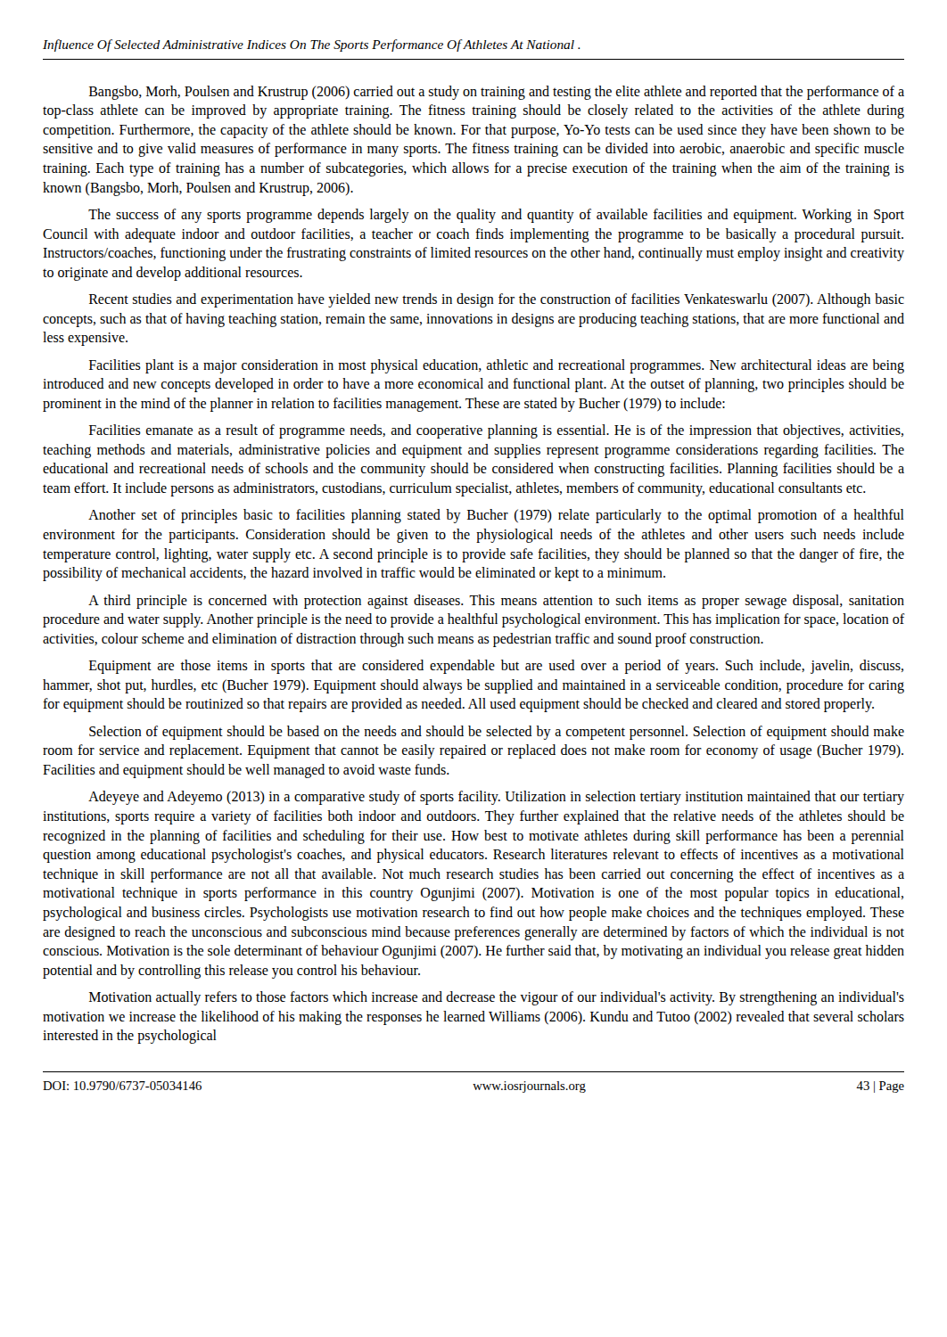Influence Of Selected Administrative Indices On The Sports Performance Of Athletes At National .
Bangsbo, Morh, Poulsen and Krustrup (2006) carried out a study on training and testing the elite athlete and reported that the performance of a top-class athlete can be improved by appropriate training. The fitness training should be closely related to the activities of the athlete during competition. Furthermore, the capacity of the athlete should be known. For that purpose, Yo-Yo tests can be used since they have been shown to be sensitive and to give valid measures of performance in many sports. The fitness training can be divided into aerobic, anaerobic and specific muscle training. Each type of training has a number of subcategories, which allows for a precise execution of the training when the aim of the training is known (Bangsbo, Morh, Poulsen and Krustrup, 2006).
The success of any sports programme depends largely on the quality and quantity of available facilities and equipment. Working in Sport Council with adequate indoor and outdoor facilities, a teacher or coach finds implementing the programme to be basically a procedural pursuit. Instructors/coaches, functioning under the frustrating constraints of limited resources on the other hand, continually must employ insight and creativity to originate and develop additional resources.
Recent studies and experimentation have yielded new trends in design for the construction of facilities Venkateswarlu (2007). Although basic concepts, such as that of having teaching station, remain the same, innovations in designs are producing teaching stations, that are more functional and less expensive.
Facilities plant is a major consideration in most physical education, athletic and recreational programmes. New architectural ideas are being introduced and new concepts developed in order to have a more economical and functional plant. At the outset of planning, two principles should be prominent in the mind of the planner in relation to facilities management. These are stated by Bucher (1979) to include:
Facilities emanate as a result of programme needs, and cooperative planning is essential. He is of the impression that objectives, activities, teaching methods and materials, administrative policies and equipment and supplies represent programme considerations regarding facilities. The educational and recreational needs of schools and the community should be considered when constructing facilities. Planning facilities should be a team effort. It include persons as administrators, custodians, curriculum specialist, athletes, members of community, educational consultants etc.
Another set of principles basic to facilities planning stated by Bucher (1979) relate particularly to the optimal promotion of a healthful environment for the participants. Consideration should be given to the physiological needs of the athletes and other users such needs include temperature control, lighting, water supply etc. A second principle is to provide safe facilities, they should be planned so that the danger of fire, the possibility of mechanical accidents, the hazard involved in traffic would be eliminated or kept to a minimum.
A third principle is concerned with protection against diseases. This means attention to such items as proper sewage disposal, sanitation procedure and water supply. Another principle is the need to provide a healthful psychological environment. This has implication for space, location of activities, colour scheme and elimination of distraction through such means as pedestrian traffic and sound proof construction.
Equipment are those items in sports that are considered expendable but are used over a period of years. Such include, javelin, discuss, hammer, shot put, hurdles, etc (Bucher 1979). Equipment should always be supplied and maintained in a serviceable condition, procedure for caring for equipment should be routinized so that repairs are provided as needed. All used equipment should be checked and cleared and stored properly.
Selection of equipment should be based on the needs and should be selected by a competent personnel. Selection of equipment should make room for service and replacement. Equipment that cannot be easily repaired or replaced does not make room for economy of usage (Bucher 1979). Facilities and equipment should be well managed to avoid waste funds.
Adeyeye and Adeyemo (2013) in a comparative study of sports facility. Utilization in selection tertiary institution maintained that our tertiary institutions, sports require a variety of facilities both indoor and outdoors. They further explained that the relative needs of the athletes should be recognized in the planning of facilities and scheduling for their use. How best to motivate athletes during skill performance has been a perennial question among educational psychologist's coaches, and physical educators. Research literatures relevant to effects of incentives as a motivational technique in skill performance are not all that available. Not much research studies has been carried out concerning the effect of incentives as a motivational technique in sports performance in this country Ogunjimi (2007). Motivation is one of the most popular topics in educational, psychological and business circles. Psychologists use motivation research to find out how people make choices and the techniques employed. These are designed to reach the unconscious and subconscious mind because preferences generally are determined by factors of which the individual is not conscious. Motivation is the sole determinant of behaviour Ogunjimi (2007). He further said that, by motivating an individual you release great hidden potential and by controlling this release you control his behaviour.
Motivation actually refers to those factors which increase and decrease the vigour of our individual's activity. By strengthening an individual's motivation we increase the likelihood of his making the responses he learned Williams (2006). Kundu and Tutoo (2002) revealed that several scholars interested in the psychological
DOI: 10.9790/6737-05034146 www.iosrjournals.org 43 | Page